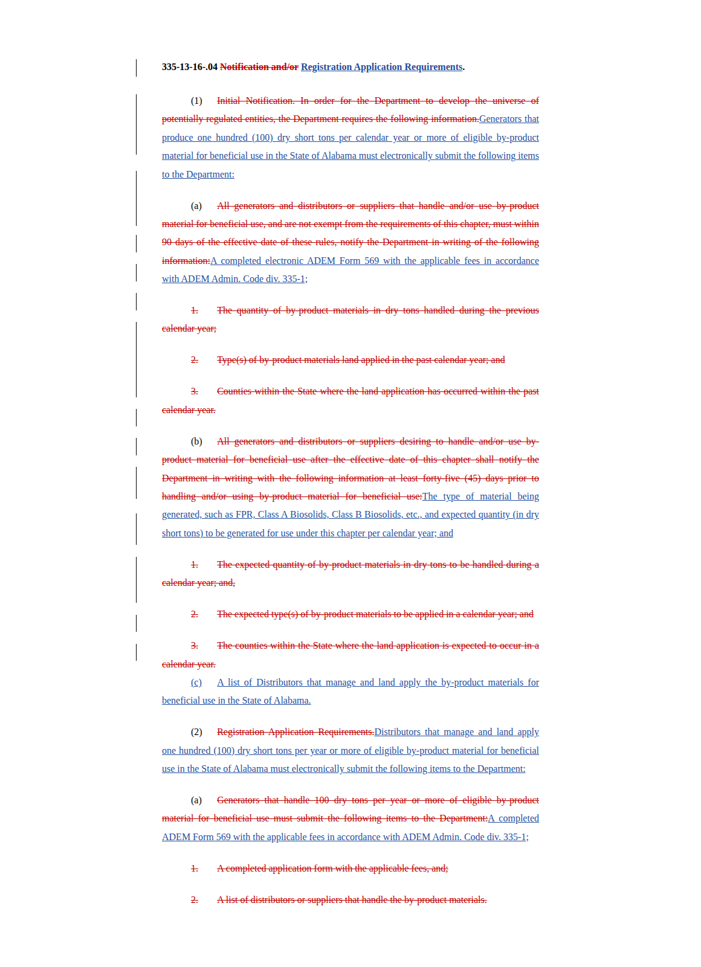335-13-16-.04 Notification and/or Registration Application Requirements.
(1) Initial Notification. In order for the Department to develop the universe of potentially regulated entities, the Department requires the following information. Generators that produce one hundred (100) dry short tons per calendar year or more of eligible by-product material for beneficial use in the State of Alabama must electronically submit the following items to the Department:
(a) All generators and distributors or suppliers that handle and/or use by-product material for beneficial use, and are not exempt from the requirements of this chapter, must within 90 days of the effective date of these rules, notify the Department in writing of the following information: A completed electronic ADEM Form 569 with the applicable fees in accordance with ADEM Admin. Code div. 335-1;
1. The quantity of by-product materials in dry tons handled during the previous calendar year;
2. Type(s) of by-product materials land applied in the past calendar year; and
3. Counties within the State where the land application has occurred within the past calendar year.
(b) All generators and distributors or suppliers desiring to handle and/or use by-product material for beneficial use after the effective date of this chapter shall notify the Department in writing with the following information at least forty-five (45) days prior to handling and/or using by-product material for beneficial use: The type of material being generated, such as FPR, Class A Biosolids, Class B Biosolids, etc., and expected quantity (in dry short tons) to be generated for use under this chapter per calendar year; and
1. The expected quantity of by-product materials in dry tons to be handled during a calendar year; and,
2. The expected type(s) of by-product materials to be applied in a calendar year; and
3. The counties within the State where the land application is expected to occur in a calendar year.
(c) A list of Distributors that manage and land apply the by-product materials for beneficial use in the State of Alabama.
(2) Registration Application Requirements. Distributors that manage and land apply one hundred (100) dry short tons per year or more of eligible by-product material for beneficial use in the State of Alabama must electronically submit the following items to the Department:
(a) Generators that handle 100 dry tons per year or more of eligible by-product material for beneficial use must submit the following items to the Department: A completed ADEM Form 569 with the applicable fees in accordance with ADEM Admin. Code div. 335-1;
1. A completed application form with the applicable fees, and;
2. A list of distributors or suppliers that handle the by-product materials.